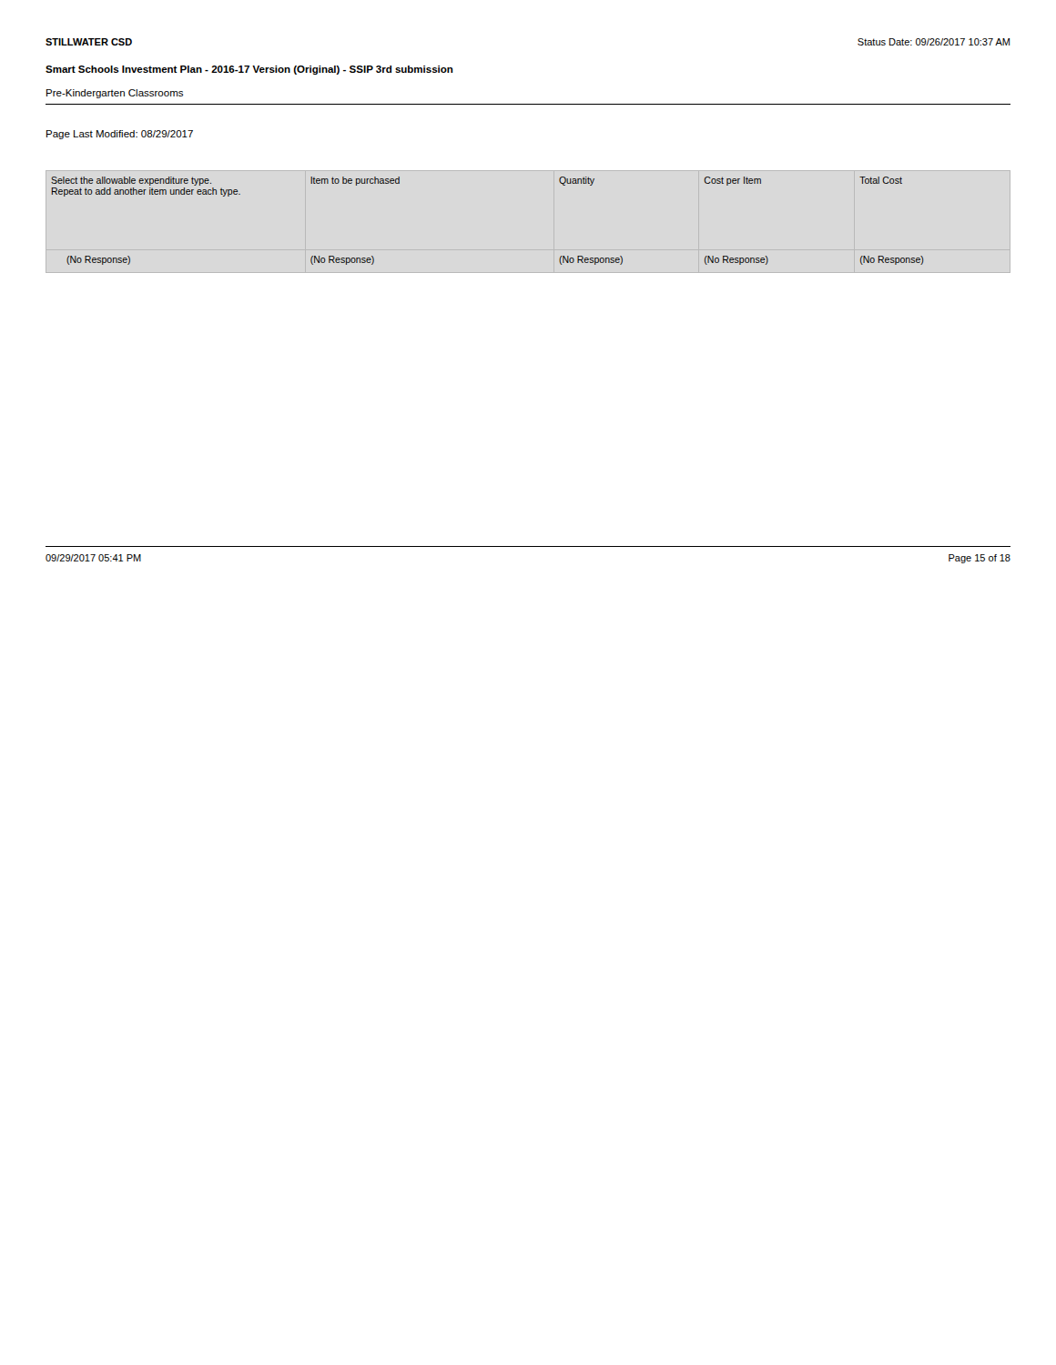STILLWATER CSD
Status Date: 09/26/2017 10:37 AM
Smart Schools Investment Plan - 2016-17 Version (Original) - SSIP 3rd submission
Pre-Kindergarten Classrooms
Page Last Modified: 08/29/2017
| Select the allowable expenditure type. Repeat to add another item under each type. | Item to be purchased | Quantity | Cost per Item | Total Cost |
| --- | --- | --- | --- | --- |
| (No Response) | (No Response) | (No Response) | (No Response) | (No Response) |
09/29/2017 05:41 PM
Page 15 of 18